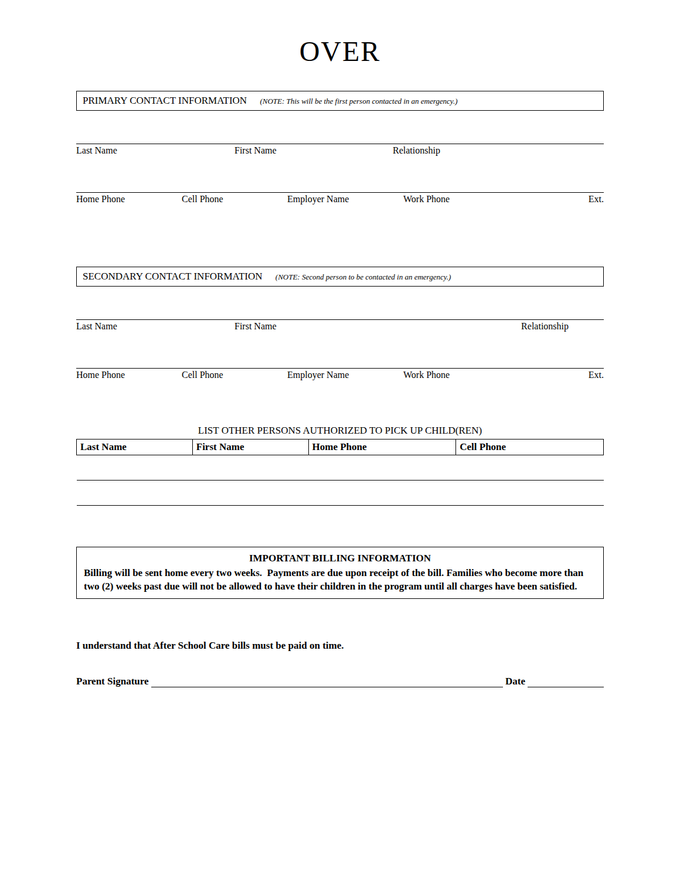OVER
PRIMARY CONTACT INFORMATION (NOTE: This will be the first person contacted in an emergency.)
| Last Name | First Name | Relationship |
| Home Phone | Cell Phone | Employer Name | Work Phone | Ext. |
SECONDARY CONTACT INFORMATION (NOTE: Second person to be contacted in an emergency.)
| Last Name | First Name | Relationship |
| Home Phone | Cell Phone | Employer Name | Work Phone | Ext. |
LIST OTHER PERSONS AUTHORIZED TO PICK UP CHILD(REN)
| Last Name | First Name | Home Phone | Cell Phone |
| --- | --- | --- | --- |
IMPORTANT BILLING INFORMATION Billing will be sent home every two weeks. Payments are due upon receipt of the bill. Families who become more than two (2) weeks past due will not be allowed to have their children in the program until all charges have been satisfied.
I understand that After School Care bills must be paid on time.
Parent Signature Date